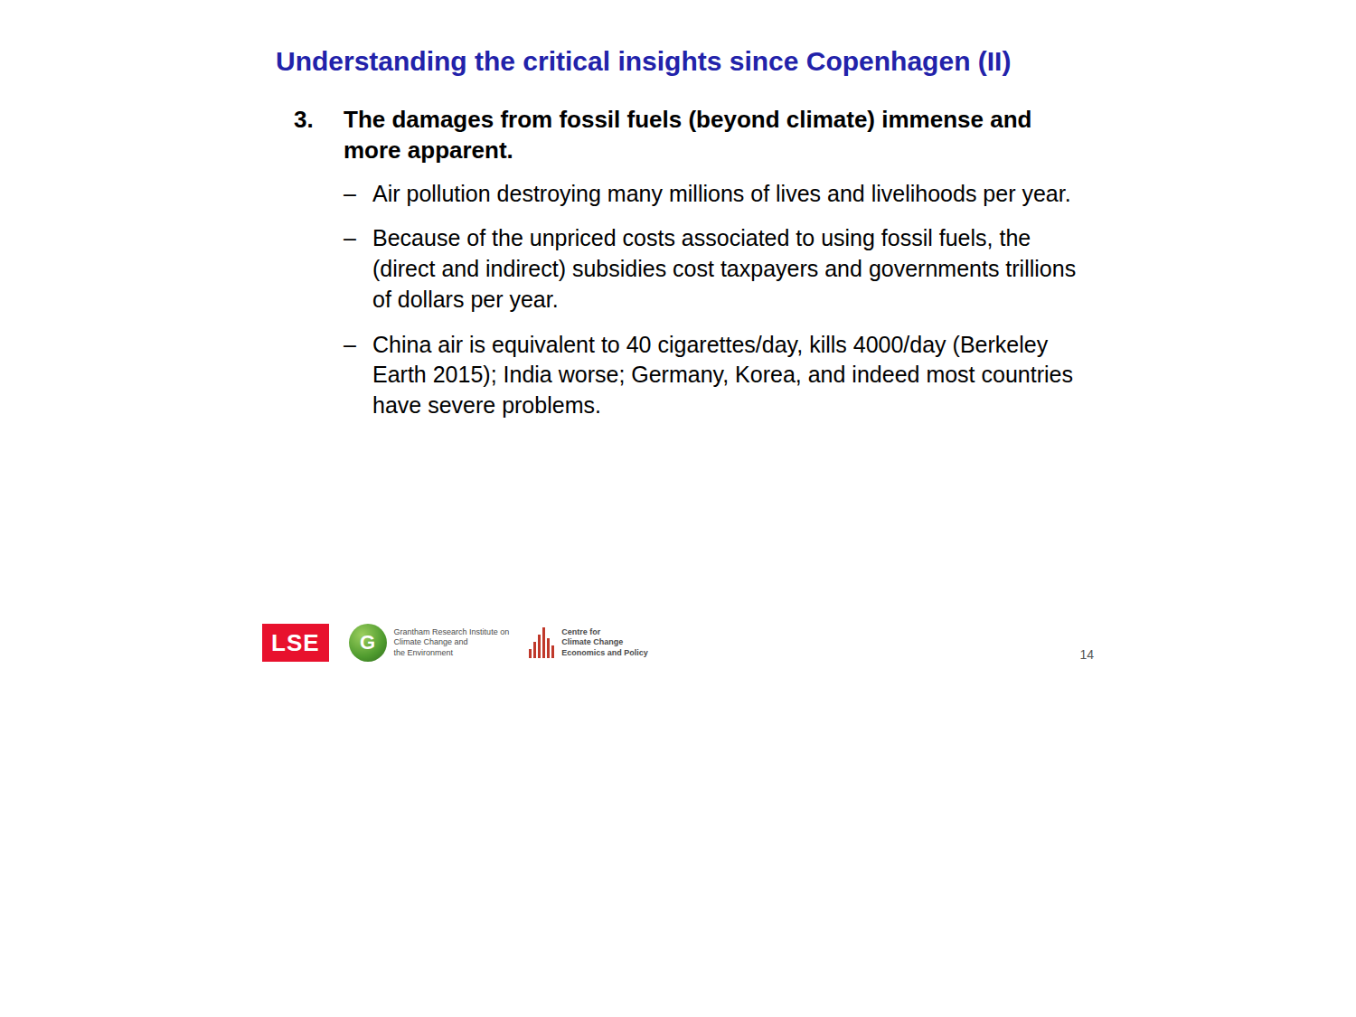Understanding the critical insights since Copenhagen (II)
The damages from fossil fuels (beyond climate) immense and more apparent.
Air pollution destroying many millions of lives and livelihoods per year.
Because of the unpriced costs associated to using fossil fuels, the (direct and indirect) subsidies cost taxpayers and governments trillions of dollars per year.
China air is equivalent to 40 cigarettes/day, kills 4000/day (Berkeley Earth 2015); India worse; Germany, Korea, and indeed most countries have severe problems.
LSE
Grantham Research Institute on
Climate Change and
the Environment
Centre for
Climate Change
Economics and Policy
14